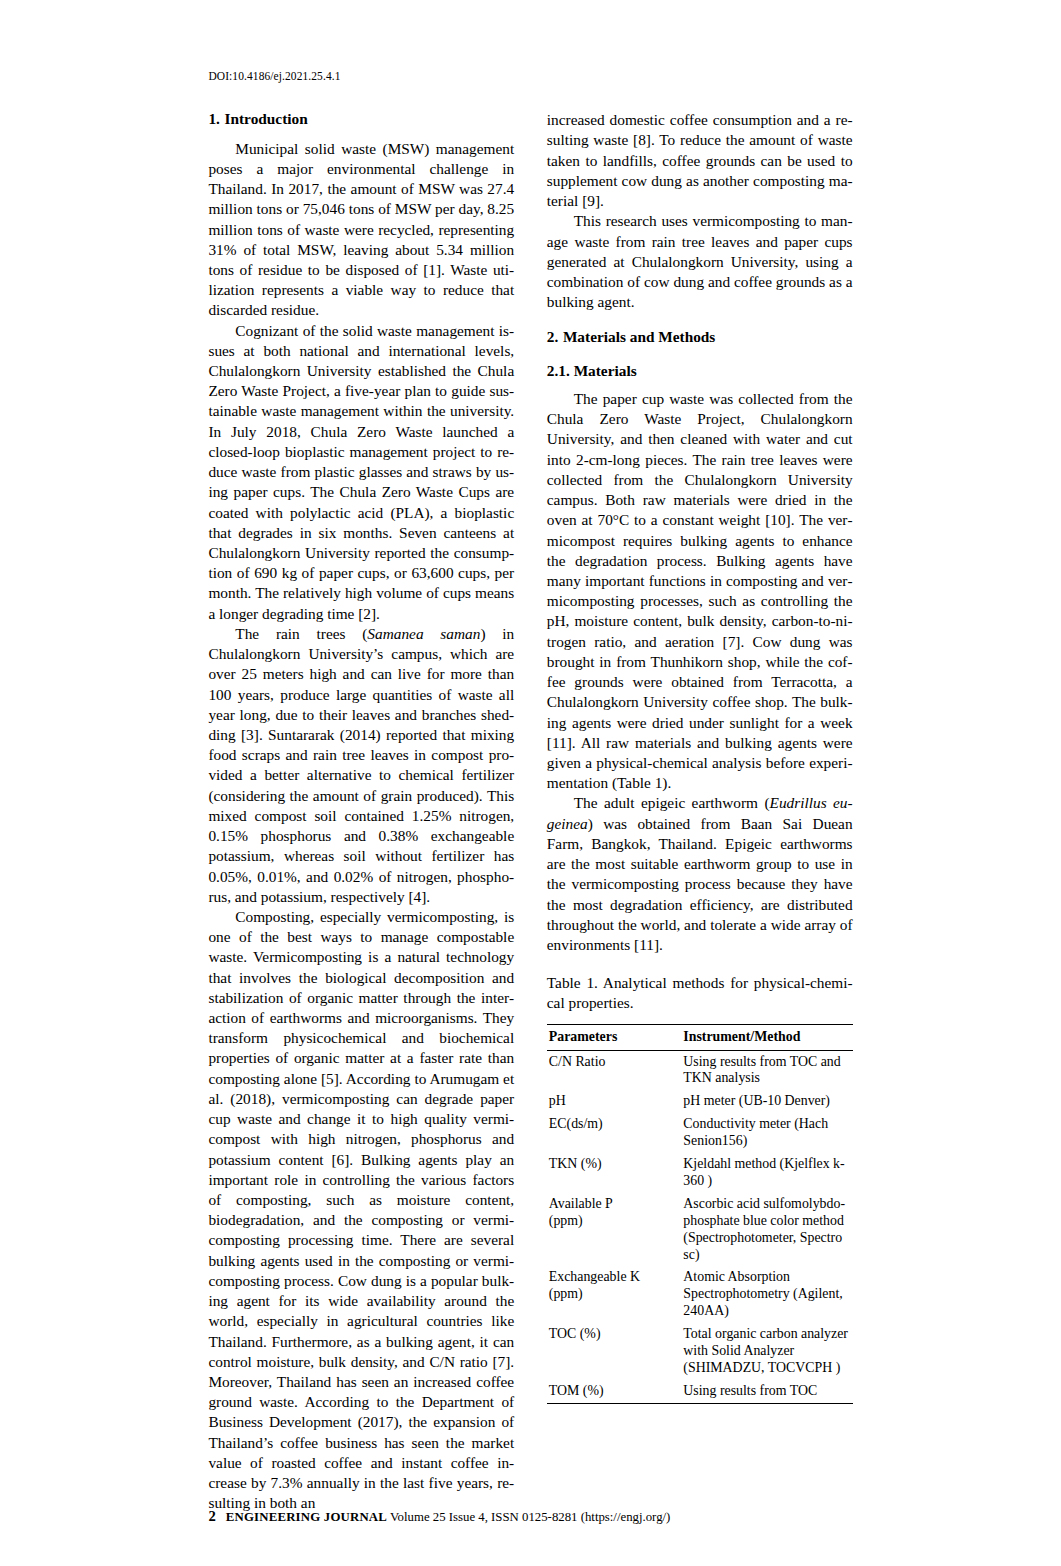DOI:10.4186/ej.2021.25.4.1
1. Introduction
Municipal solid waste (MSW) management poses a major environmental challenge in Thailand. In 2017, the amount of MSW was 27.4 million tons or 75,046 tons of MSW per day, 8.25 million tons of waste were recycled, representing 31% of total MSW, leaving about 5.34 million tons of residue to be disposed of [1]. Waste utilization represents a viable way to reduce that discarded residue.
Cognizant of the solid waste management issues at both national and international levels, Chulalongkorn University established the Chula Zero Waste Project, a five-year plan to guide sustainable waste management within the university. In July 2018, Chula Zero Waste launched a closed-loop bioplastic management project to reduce waste from plastic glasses and straws by using paper cups. The Chula Zero Waste Cups are coated with polylactic acid (PLA), a bioplastic that degrades in six months. Seven canteens at Chulalongkorn University reported the consumption of 690 kg of paper cups, or 63,600 cups, per month. The relatively high volume of cups means a longer degrading time [2].
The rain trees (Samanea saman) in Chulalongkorn University’s campus, which are over 25 meters high and can live for more than 100 years, produce large quantities of waste all year long, due to their leaves and branches shedding [3]. Suntararak (2014) reported that mixing food scraps and rain tree leaves in compost provided a better alternative to chemical fertilizer (considering the amount of grain produced). This mixed compost soil contained 1.25% nitrogen, 0.15% phosphorus and 0.38% exchangeable potassium, whereas soil without fertilizer has 0.05%, 0.01%, and 0.02% of nitrogen, phosphorus, and potassium, respectively [4].
Composting, especially vermicomposting, is one of the best ways to manage compostable waste. Vermicomposting is a natural technology that involves the biological decomposition and stabilization of organic matter through the interaction of earthworms and microorganisms. They transform physicochemical and biochemical properties of organic matter at a faster rate than composting alone [5]. According to Arumugam et al. (2018), vermicomposting can degrade paper cup waste and change it to high quality vermicompost with high nitrogen, phosphorus and potassium content [6]. Bulking agents play an important role in controlling the various factors of composting, such as moisture content, biodegradation, and the composting or vermicomposting processing time. There are several bulking agents used in the composting or vermicomposting process. Cow dung is a popular bulking agent for its wide availability around the world, especially in agricultural countries like Thailand. Furthermore, as a bulking agent, it can control moisture, bulk density, and C/N ratio [7]. Moreover, Thailand has seen an increased coffee ground waste. According to the Department of Business Development (2017), the expansion of Thailand’s coffee business has seen the market value of roasted coffee and instant coffee increase by 7.3% annually in the last five years, resulting in both an
increased domestic coffee consumption and a resulting waste [8]. To reduce the amount of waste taken to landfills, coffee grounds can be used to supplement cow dung as another composting material [9].
This research uses vermicomposting to manage waste from rain tree leaves and paper cups generated at Chulalongkorn University, using a combination of cow dung and coffee grounds as a bulking agent.
2. Materials and Methods
2.1. Materials
The paper cup waste was collected from the Chula Zero Waste Project, Chulalongkorn University, and then cleaned with water and cut into 2-cm-long pieces. The rain tree leaves were collected from the Chulalongkorn University campus. Both raw materials were dried in the oven at 70°C to a constant weight [10]. The vermicompost requires bulking agents to enhance the degradation process. Bulking agents have many important functions in composting and vermicomposting processes, such as controlling the pH, moisture content, bulk density, carbon-to-nitrogen ratio, and aeration [7]. Cow dung was brought in from Thunhikorn shop, while the coffee grounds were obtained from Terracotta, a Chulalongkorn University coffee shop. The bulking agents were dried under sunlight for a week [11]. All raw materials and bulking agents were given a physical-chemical analysis before experimentation (Table 1).
The adult epigeic earthworm (Eudrillus eugeinea) was obtained from Baan Sai Duean Farm, Bangkok, Thailand. Epigeic earthworms are the most suitable earthworm group to use in the vermicomposting process because they have the most degradation efficiency, are distributed throughout the world, and tolerate a wide array of environments [11].
Table 1. Analytical methods for physical-chemical properties.
| Parameters | Instrument/Method |
| --- | --- |
| C/N Ratio | Using results from TOC and TKN analysis |
| pH | pH meter (UB-10 Denver) |
| EC(ds/m) | Conductivity meter (Hach Senion156) |
| TKN (%) | Kjeldahl method (Kjelflex k-360 ) |
| Available P (ppm) | Ascorbic acid sulfomolybdo-phosphate blue color method (Spectrophotometer, Spectro sc) |
| Exchangeable K (ppm) | Atomic Absorption Spectrophotometry (Agilent, 240AA) |
| TOC (%) | Total organic carbon analyzer with Solid Analyzer (SHIMADZU, TOCVCPH ) |
| TOM (%) | Using results from TOC |
2 ENGINEERING JOURNAL Volume 25 Issue 4, ISSN 0125-8281 (https://engj.org/)